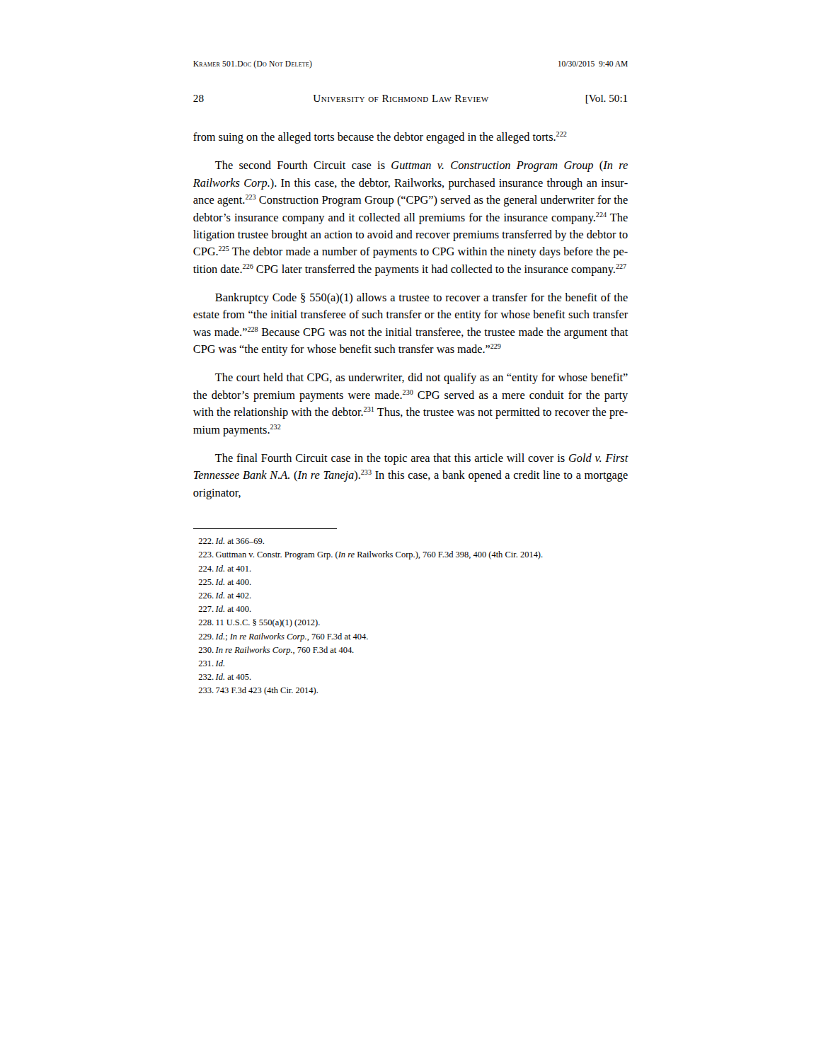Kramer 501.Doc (Do Not Delete) 10/30/2015 9:40 AM
28 University of Richmond Law Review [Vol. 50:1
from suing on the alleged torts because the debtor engaged in the alleged torts.222
The second Fourth Circuit case is Guttman v. Construction Program Group (In re Railworks Corp.). In this case, the debtor, Railworks, purchased insurance through an insurance agent.223 Construction Program Group (“CPG”) served as the general underwriter for the debtor’s insurance company and it collected all premiums for the insurance company.224 The litigation trustee brought an action to avoid and recover premiums transferred by the debtor to CPG.225 The debtor made a number of payments to CPG within the ninety days before the petition date.226 CPG later transferred the payments it had collected to the insurance company.227
Bankruptcy Code § 550(a)(1) allows a trustee to recover a transfer for the benefit of the estate from “the initial transferee of such transfer or the entity for whose benefit such transfer was made.”228 Because CPG was not the initial transferee, the trustee made the argument that CPG was “the entity for whose benefit such transfer was made.”229
The court held that CPG, as underwriter, did not qualify as an “entity for whose benefit” the debtor’s premium payments were made.230 CPG served as a mere conduit for the party with the relationship with the debtor.231 Thus, the trustee was not permitted to recover the premium payments.232
The final Fourth Circuit case in the topic area that this article will cover is Gold v. First Tennessee Bank N.A. (In re Taneja).233 In this case, a bank opened a credit line to a mortgage originator,
Id. at 366–69.
Guttman v. Constr. Program Grp. (In re Railworks Corp.), 760 F.3d 398, 400 (4th Cir. 2014).
Id. at 401.
Id. at 400.
Id. at 402.
Id. at 400.
11 U.S.C. § 550(a)(1) (2012).
Id.; In re Railworks Corp., 760 F.3d at 404.
In re Railworks Corp., 760 F.3d at 404.
Id.
Id. at 405.
743 F.3d 423 (4th Cir. 2014).